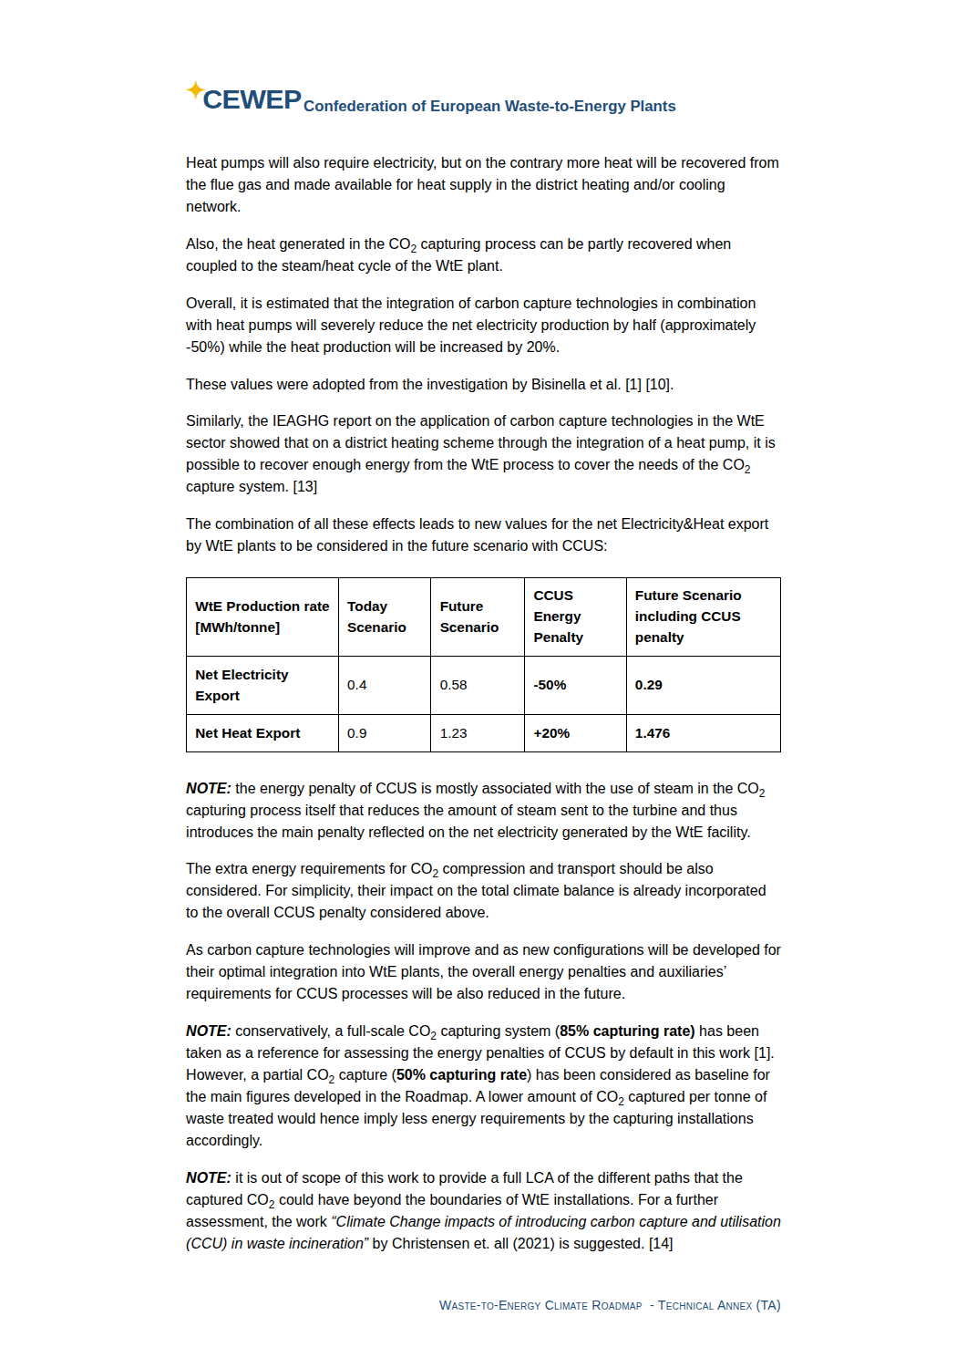✦CEWEP Confederation of European Waste-to-Energy Plants
Heat pumps will also require electricity, but on the contrary more heat will be recovered from the flue gas and made available for heat supply in the district heating and/or cooling network.
Also, the heat generated in the CO2 capturing process can be partly recovered when coupled to the steam/heat cycle of the WtE plant.
Overall, it is estimated that the integration of carbon capture technologies in combination with heat pumps will severely reduce the net electricity production by half (approximately -50%) while the heat production will be increased by 20%.
These values were adopted from the investigation by Bisinella et al. [1] [10].
Similarly, the IEAGHG report on the application of carbon capture technologies in the WtE sector showed that on a district heating scheme through the integration of a heat pump, it is possible to recover enough energy from the WtE process to cover the needs of the CO2 capture system. [13]
The combination of all these effects leads to new values for the net Electricity&Heat export by WtE plants to be considered in the future scenario with CCUS:
| WtE Production rate [MWh/tonne] | Today Scenario | Future Scenario | CCUS Energy Penalty | Future Scenario including CCUS penalty |
| --- | --- | --- | --- | --- |
| Net Electricity Export | 0.4 | 0.58 | -50% | 0.29 |
| Net Heat Export | 0.9 | 1.23 | +20% | 1.476 |
NOTE: the energy penalty of CCUS is mostly associated with the use of steam in the CO2 capturing process itself that reduces the amount of steam sent to the turbine and thus introduces the main penalty reflected on the net electricity generated by the WtE facility.
The extra energy requirements for CO2 compression and transport should be also considered. For simplicity, their impact on the total climate balance is already incorporated to the overall CCUS penalty considered above.
As carbon capture technologies will improve and as new configurations will be developed for their optimal integration into WtE plants, the overall energy penalties and auxiliaries’ requirements for CCUS processes will be also reduced in the future.
NOTE: conservatively, a full-scale CO2 capturing system (85% capturing rate) has been taken as a reference for assessing the energy penalties of CCUS by default in this work [1]. However, a partial CO2 capture (50% capturing rate) has been considered as baseline for the main figures developed in the Roadmap. A lower amount of CO2 captured per tonne of waste treated would hence imply less energy requirements by the capturing installations accordingly.
NOTE: it is out of scope of this work to provide a full LCA of the different paths that the captured CO2 could have beyond the boundaries of WtE installations. For a further assessment, the work “Climate Change impacts of introducing carbon capture and utilisation (CCU) in waste incineration” by Christensen et. all (2021) is suggested. [14]
Waste-to-Energy Climate Roadmap - Technical Annex (TA)